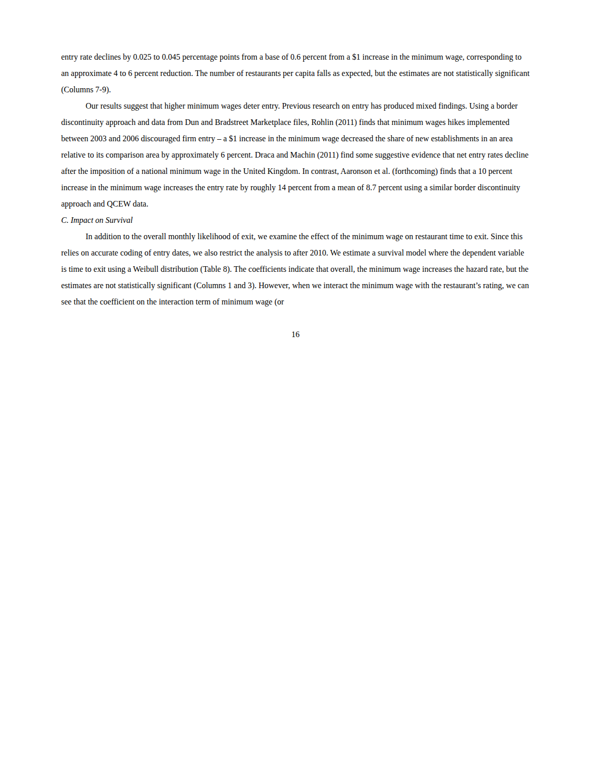entry rate declines by 0.025 to 0.045 percentage points from a base of 0.6 percent from a $1 increase in the minimum wage, corresponding to an approximate 4 to 6 percent reduction. The number of restaurants per capita falls as expected, but the estimates are not statistically significant (Columns 7-9).
Our results suggest that higher minimum wages deter entry. Previous research on entry has produced mixed findings. Using a border discontinuity approach and data from Dun and Bradstreet Marketplace files, Rohlin (2011) finds that minimum wages hikes implemented between 2003 and 2006 discouraged firm entry – a $1 increase in the minimum wage decreased the share of new establishments in an area relative to its comparison area by approximately 6 percent. Draca and Machin (2011) find some suggestive evidence that net entry rates decline after the imposition of a national minimum wage in the United Kingdom. In contrast, Aaronson et al. (forthcoming) finds that a 10 percent increase in the minimum wage increases the entry rate by roughly 14 percent from a mean of 8.7 percent using a similar border discontinuity approach and QCEW data.
C. Impact on Survival
In addition to the overall monthly likelihood of exit, we examine the effect of the minimum wage on restaurant time to exit. Since this relies on accurate coding of entry dates, we also restrict the analysis to after 2010. We estimate a survival model where the dependent variable is time to exit using a Weibull distribution (Table 8). The coefficients indicate that overall, the minimum wage increases the hazard rate, but the estimates are not statistically significant (Columns 1 and 3). However, when we interact the minimum wage with the restaurant’s rating, we can see that the coefficient on the interaction term of minimum wage (or
16